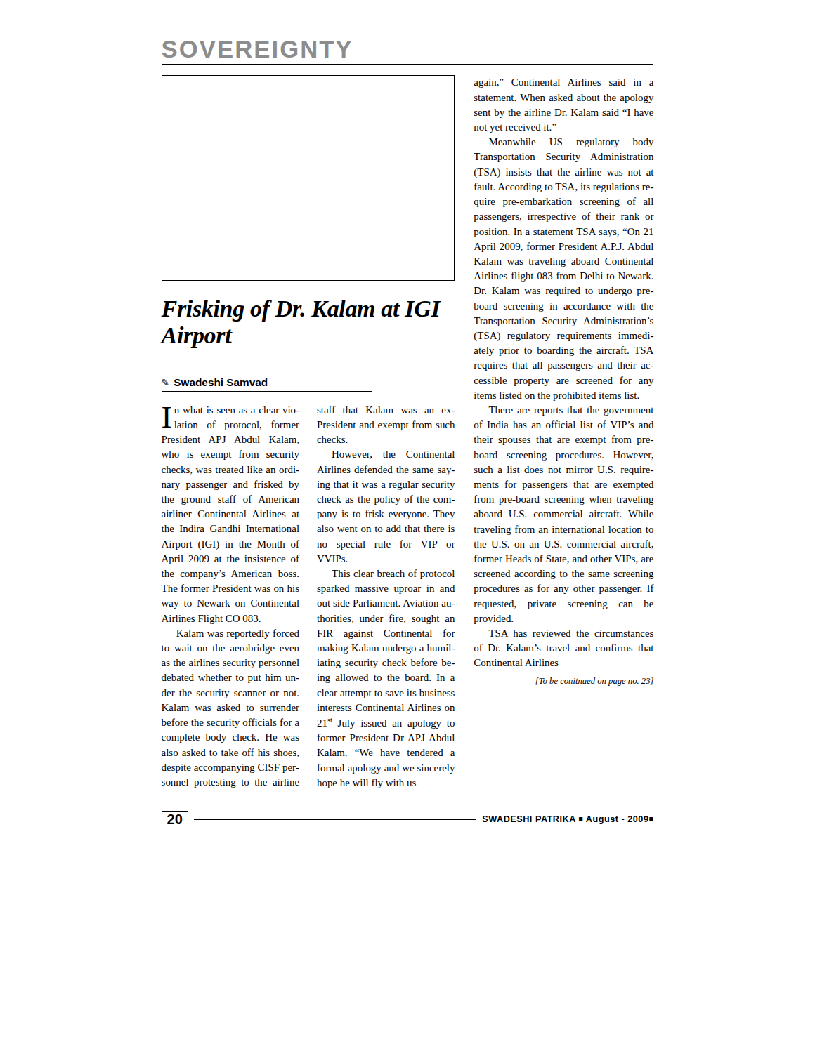SOVEREIGNTY
Frisking of Dr. Kalam at IGI Airport
✎Swadeshi Samvad
In what is seen as a clear violation of protocol, former President APJ Abdul Kalam, who is exempt from security checks, was treated like an ordinary passenger and frisked by the ground staff of American airliner Continental Airlines at the Indira Gandhi International Airport (IGI) in the Month of April 2009 at the insistence of the company’s American boss. The former President was on his way to Newark on Continental Airlines Flight CO 083.
Kalam was reportedly forced to wait on the aerobridge even as the airlines security personnel debated whether to put him under the security scanner or not. Kalam was asked to surrender before the security officials for a complete body check. He was also asked to take off his shoes, despite accompanying CISF personnel protesting to the airline staff that Kalam was an ex-President and exempt from such checks.
However, the Continental Airlines defended the same saying that it was a regular security check as the policy of the company is to frisk everyone. They also went on to add that there is no special rule for VIP or VVIPs.
This clear breach of protocol sparked massive uproar in and out side Parliament. Aviation authorities, under fire, sought an FIR against Continental for making Kalam undergo a humiliating security check before being allowed to the board. In a clear attempt to save its business interests Continental Airlines on 21st July issued an apology to former President Dr APJ Abdul Kalam. “We have tendered a formal apology and we sincerely hope he will fly with us
again,” Continental Airlines said in a statement. When asked about the apology sent by the airline Dr. Kalam said “I have not yet received it.”
Meanwhile US regulatory body Transportation Security Administration (TSA) insists that the airline was not at fault. According to TSA, its regulations require pre-embarkation screening of all passengers, irrespective of their rank or position. In a statement TSA says, “On 21 April 2009, former President A.P.J. Abdul Kalam was traveling aboard Continental Airlines flight 083 from Delhi to Newark. Dr. Kalam was required to undergo pre-board screening in accordance with the Transportation Security Administration’s (TSA) regulatory requirements immediately prior to boarding the aircraft. TSA requires that all passengers and their accessible property are screened for any items listed on the prohibited items list.
There are reports that the government of India has an official list of VIP’s and their spouses that are exempt from pre-board screening procedures. However, such a list does not mirror U.S. requirements for passengers that are exempted from pre-board screening when traveling aboard U.S. commercial aircraft. While traveling from an international location to the U.S. on an U.S. commercial aircraft, former Heads of State, and other VIPs, are screened according to the same screening procedures as for any other passenger. If requested, private screening can be provided.
TSA has reviewed the circumstances of Dr. Kalam’s travel and confirms that Continental Airlines
[To be conitnued on page no. 23]
20
SWADESHI PATRIKA ■ August - 2009■